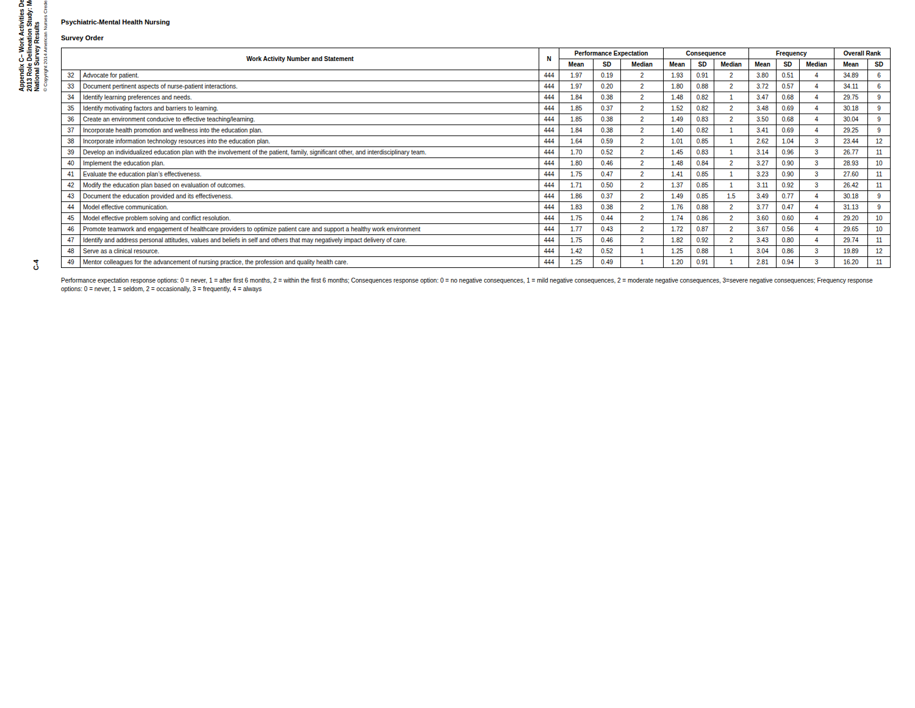Appendix C– Work Activities Descriptive Statistics
2013 Role Delineation Study: Medical-Surgical Nursing
National Survey Results
© Copyright 2014 American Nurses Credentialing Center, All Rights Reserved
Psychiatric-Mental Health Nursing
Survey Order
| Work Activity Number and Statement | N | Performance Expectation | Consequence | Frequency | Overall Rank |
| --- | --- | --- | --- | --- | --- |
| Mean | SD | Median | Mean | SD | Median | Mean | SD | Median | Mean | SD |
| 32 | Advocate for patient. | 444 | 1.97 | 0.19 | 2 | 1.93 | 0.91 | 2 | 3.80 | 0.51 | 4 | 34.89 | 6 |
| 33 | Document pertinent aspects of nurse-patient interactions. | 444 | 1.97 | 0.20 | 2 | 1.80 | 0.88 | 2 | 3.72 | 0.57 | 4 | 34.11 | 6 |
| 34 | Identify learning preferences and needs. | 444 | 1.84 | 0.38 | 2 | 1.48 | 0.82 | 1 | 3.47 | 0.68 | 4 | 29.75 | 9 |
| 35 | Identify motivating factors and barriers to learning. | 444 | 1.85 | 0.37 | 2 | 1.52 | 0.82 | 2 | 3.48 | 0.69 | 4 | 30.18 | 9 |
| 36 | Create an environment conducive to effective teaching/learning. | 444 | 1.85 | 0.38 | 2 | 1.49 | 0.83 | 2 | 3.50 | 0.68 | 4 | 30.04 | 9 |
| 37 | Incorporate health promotion and wellness into the education plan. | 444 | 1.84 | 0.38 | 2 | 1.40 | 0.82 | 1 | 3.41 | 0.69 | 4 | 29.25 | 9 |
| 38 | Incorporate information technology resources into the education plan. | 444 | 1.64 | 0.59 | 2 | 1.01 | 0.85 | 1 | 2.62 | 1.04 | 3 | 23.44 | 12 |
| 39 | Develop an individualized education plan with the involvement of the patient, family, significant other, and interdisciplinary team. | 444 | 1.70 | 0.52 | 2 | 1.45 | 0.83 | 1 | 3.14 | 0.96 | 3 | 26.77 | 11 |
| 40 | Implement the education plan. | 444 | 1.80 | 0.46 | 2 | 1.48 | 0.84 | 2 | 3.27 | 0.90 | 3 | 28.93 | 10 |
| 41 | Evaluate the education plan’s effectiveness. | 444 | 1.75 | 0.47 | 2 | 1.41 | 0.85 | 1 | 3.23 | 0.90 | 3 | 27.60 | 11 |
| 42 | Modify the education plan based on evaluation of outcomes. | 444 | 1.71 | 0.50 | 2 | 1.37 | 0.85 | 1 | 3.11 | 0.92 | 3 | 26.42 | 11 |
| 43 | Document the education provided and its effectiveness. | 444 | 1.86 | 0.37 | 2 | 1.49 | 0.85 | 1.5 | 3.49 | 0.77 | 4 | 30.18 | 9 |
| 44 | Model effective communication. | 444 | 1.83 | 0.38 | 2 | 1.76 | 0.88 | 2 | 3.77 | 0.47 | 4 | 31.13 | 9 |
| 45 | Model effective problem solving and conflict resolution. | 444 | 1.75 | 0.44 | 2 | 1.74 | 0.86 | 2 | 3.60 | 0.60 | 4 | 29.20 | 10 |
| 46 | Promote teamwork and engagement of healthcare providers to optimize patient care and support a healthy work environment | 444 | 1.77 | 0.43 | 2 | 1.72 | 0.87 | 2 | 3.67 | 0.56 | 4 | 29.65 | 10 |
| 47 | Identify and address personal attitudes, values and beliefs in self and others that may negatively impact delivery of care. | 444 | 1.75 | 0.46 | 2 | 1.82 | 0.92 | 2 | 3.43 | 0.80 | 4 | 29.74 | 11 |
| 48 | Serve as a clinical resource. | 444 | 1.42 | 0.52 | 1 | 1.25 | 0.88 | 1 | 3.04 | 0.86 | 3 | 19.89 | 12 |
| 49 | Mentor colleagues for the advancement of nursing practice, the profession and quality health care. | 444 | 1.25 | 0.49 | 1 | 1.20 | 0.91 | 1 | 2.81 | 0.94 | 3 | 16.20 | 11 |
Performance expectation response options: 0 = never, 1 = after first 6 months, 2 = within the first 6 months; Consequences response option: 0 = no negative consequences, 1 = mild negative consequences, 2 = moderate negative consequences, 3=severe negative consequences; Frequency response options: 0 = never, 1 = seldom, 2 = occasionally, 3 = frequently, 4 = always
C-4